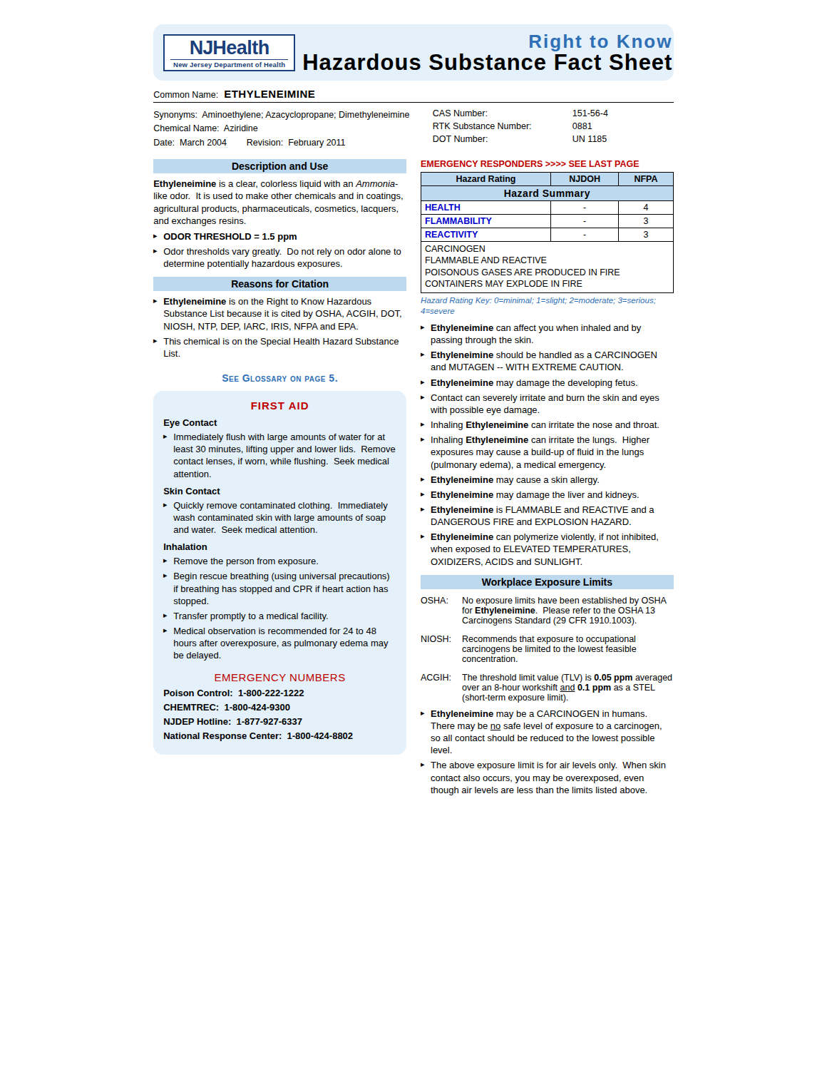NJ Health
New Jersey Department of Health
Right to Know
Hazardous Substance Fact Sheet
Common Name: ETHYLENEIMINE
Synonyms: Aminoethylene; Azacyclopropane; Dimethyleneimine
Chemical Name: Aziridine
Date: March 2004 Revision: February 2011
| CAS Number: | 151-56-4 |
| RTK Substance Number: | 0881 |
| DOT Number: | UN 1185 |
Description and Use
Ethyleneimine is a clear, colorless liquid with an Ammonia-like odor. It is used to make other chemicals and in coatings, agricultural products, pharmaceuticals, cosmetics, lacquers, and exchanges resins.
ODOR THRESHOLD = 1.5 ppm
Odor thresholds vary greatly. Do not rely on odor alone to determine potentially hazardous exposures.
Reasons for Citation
Ethyleneimine is on the Right to Know Hazardous Substance List because it is cited by OSHA, ACGIH, DOT, NIOSH, NTP, DEP, IARC, IRIS, NFPA and EPA.
This chemical is on the Special Health Hazard Substance List.
See Glossary on page 5.
FIRST AID
Eye Contact
Immediately flush with large amounts of water for at least 30 minutes, lifting upper and lower lids. Remove contact lenses, if worn, while flushing. Seek medical attention.
Skin Contact
Quickly remove contaminated clothing. Immediately wash contaminated skin with large amounts of soap and water. Seek medical attention.
Inhalation
Remove the person from exposure.
Begin rescue breathing (using universal precautions) if breathing has stopped and CPR if heart action has stopped.
Transfer promptly to a medical facility.
Medical observation is recommended for 24 to 48 hours after overexposure, as pulmonary edema may be delayed.
EMERGENCY NUMBERS
Poison Control: 1-800-222-1222
CHEMTREC: 1-800-424-9300
NJDEP Hotline: 1-877-927-6337
National Response Center: 1-800-424-8802
EMERGENCY RESPONDERS >>>> SEE LAST PAGE
| Hazard Summary |
| Hazard Rating | NJDOH | NFPA |
| HEALTH | - | 4 |
| FLAMMABILITY | - | 3 |
| REACTIVITY | - | 3 |
| CARCINOGEN FLAMMABLE AND REACTIVE POISONOUS GASES ARE PRODUCED IN FIRE CONTAINERS MAY EXPLODE IN FIRE |
Hazard Rating Key: 0=minimal; 1=slight; 2=moderate; 3=serious; 4=severe
Ethyleneimine can affect you when inhaled and by passing through the skin.
Ethyleneimine should be handled as a CARCINOGEN and MUTAGEN -- WITH EXTREME CAUTION.
Ethyleneimine may damage the developing fetus.
Contact can severely irritate and burn the skin and eyes with possible eye damage.
Inhaling Ethyleneimine can irritate the nose and throat.
Inhaling Ethyleneimine can irritate the lungs. Higher exposures may cause a build-up of fluid in the lungs (pulmonary edema), a medical emergency.
Ethyleneimine may cause a skin allergy.
Ethyleneimine may damage the liver and kidneys.
Ethyleneimine is FLAMMABLE and REACTIVE and a DANGEROUS FIRE and EXPLOSION HAZARD.
Ethyleneimine can polymerize violently, if not inhibited, when exposed to ELEVATED TEMPERATURES, OXIDIZERS, ACIDS and SUNLIGHT.
Workplace Exposure Limits
| OSHA: | No exposure limits have been established by OSHA for Ethyleneimine . Please refer to the OSHA 13 Carcinogens Standard (29 CFR 1910.1003). |
| NIOSH: | Recommends that exposure to occupational carcinogens be limited to the lowest feasible concentration. |
| ACGIH: | The threshold limit value (TLV) is 0.05 ppm averaged over an 8-hour workshift and 0.1 ppm as a STEL (short-term exposure limit). |
Ethyleneimine may be a CARCINOGEN in humans. There may be no safe level of exposure to a carcinogen, so all contact should be reduced to the lowest possible level.
The above exposure limit is for air levels only. When skin contact also occurs, you may be overexposed, even though air levels are less than the limits listed above.